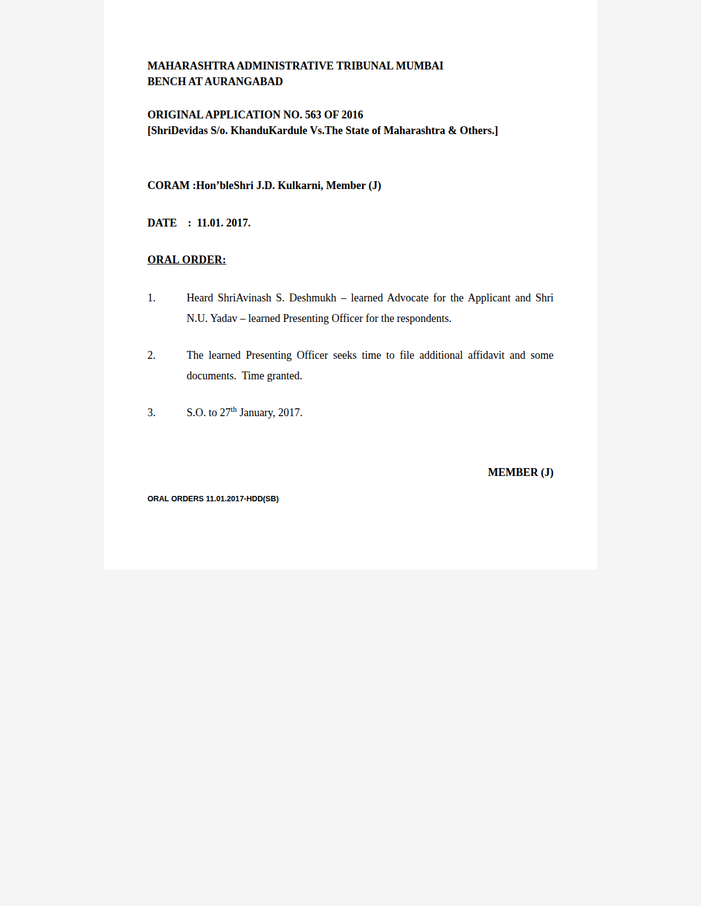MAHARASHTRA ADMINISTRATIVE TRIBUNAL MUMBAI
BENCH AT AURANGABAD
ORIGINAL APPLICATION NO. 563 OF 2016
[ShriDevidas S/o. KhanduKardule Vs.The State of Maharashtra & Others.]
CORAM :Hon’bleShri J.D. Kulkarni, Member (J)
DATE : 11.01. 2017.
ORAL ORDER:
Heard ShriAvinash S. Deshmukh – learned Advocate for the Applicant and Shri N.U. Yadav – learned Presenting Officer for the respondents.
The learned Presenting Officer seeks time to file additional affidavit and some documents. Time granted.
S.O. to 27th January, 2017.
MEMBER (J)
ORAL ORDERS 11.01.2017-HDD(SB)